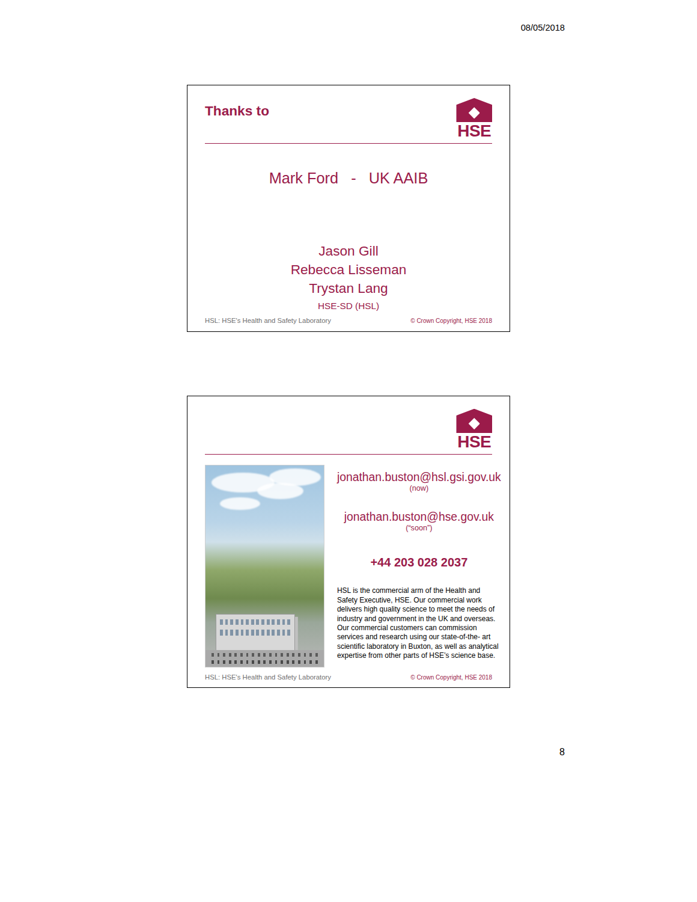08/05/2018
Thanks to
HSE
Mark Ford - UK AAIB
Jason Gill
Rebecca Lisseman
Trystan Lang
HSE-SD (HSL)
HSL: HSE's Health and Safety Laboratory © Crown Copyright, HSE 2018
HSE
jonathan.buston@hsl.gsi.gov.uk
(now)
jonathan.buston@hse.gov.uk
(“soon”)
+44 203 028 2037
HSL is the commercial arm of the Health and Safety Executive, HSE. Our commercial work delivers high quality science to meet the needs of industry and government in the UK and overseas. Our commercial customers can commission services and research using our state-of-the- art scientific laboratory in Buxton, as well as analytical expertise from other parts of HSE’s science base.
HSL: HSE's Health and Safety Laboratory © Crown Copyright, HSE 2018
8